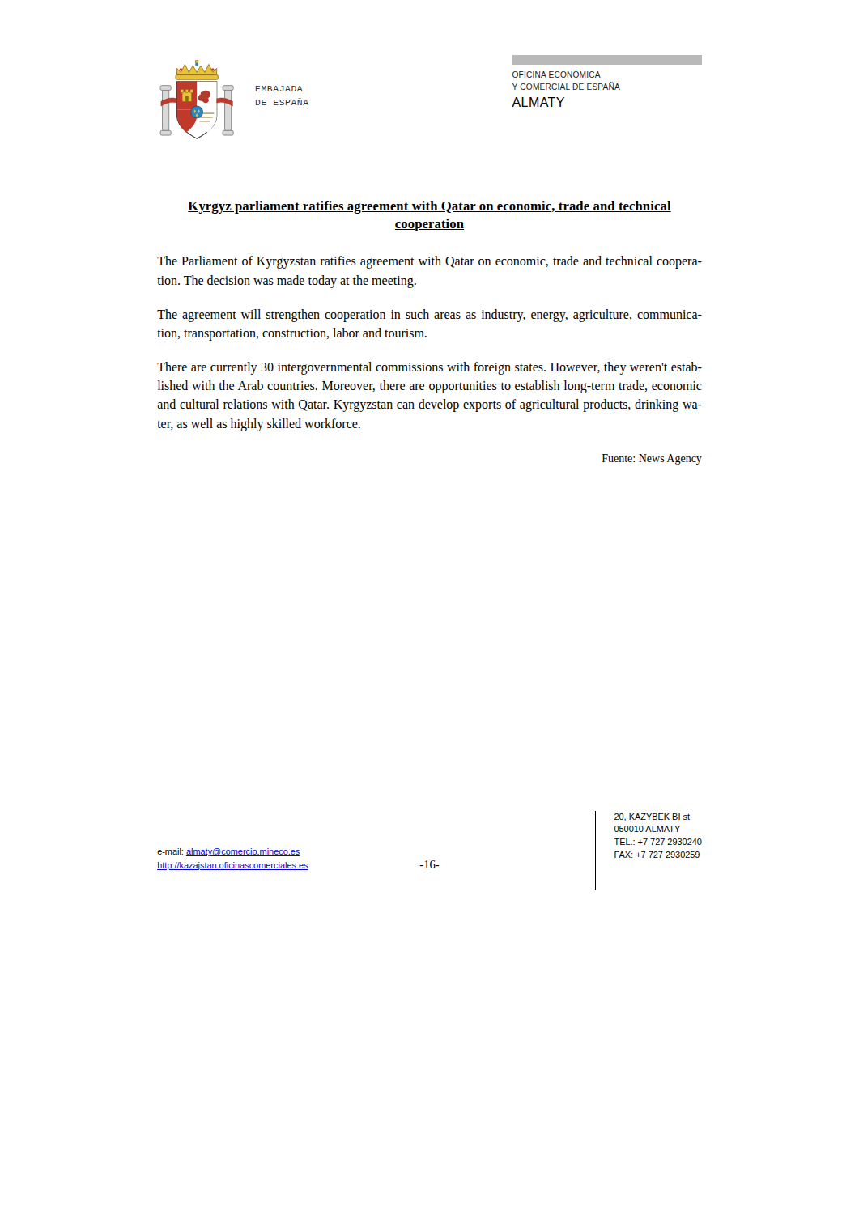EMBAJADA
DE ESPAÑA
OFICINA ECONÓMICA
Y COMERCIAL DE ESPAÑA
ALMATY
Kyrgyz parliament ratifies agreement with Qatar on economic, trade and technical cooperation
The Parliament of Kyrgyzstan ratifies agreement with Qatar on economic, trade and technical cooperation. The decision was made today at the meeting.
The agreement will strengthen cooperation in such areas as industry, energy, agriculture, communication, transportation, construction, labor and tourism.
There are currently 30 intergovernmental commissions with foreign states. However, they weren't established with the Arab countries. Moreover, there are opportunities to establish long-term trade, economic and cultural relations with Qatar. Kyrgyzstan can develop exports of agricultural products, drinking water, as well as highly skilled workforce.
Fuente: News Agency
e-mail: almaty@comercio.mineco.es
http://kazajstan.oficinascomerciales.es
20, KAZYBEK BI st
050010 ALMATY
TEL.: +7 727 2930240
FAX: +7 727 2930259
-16-